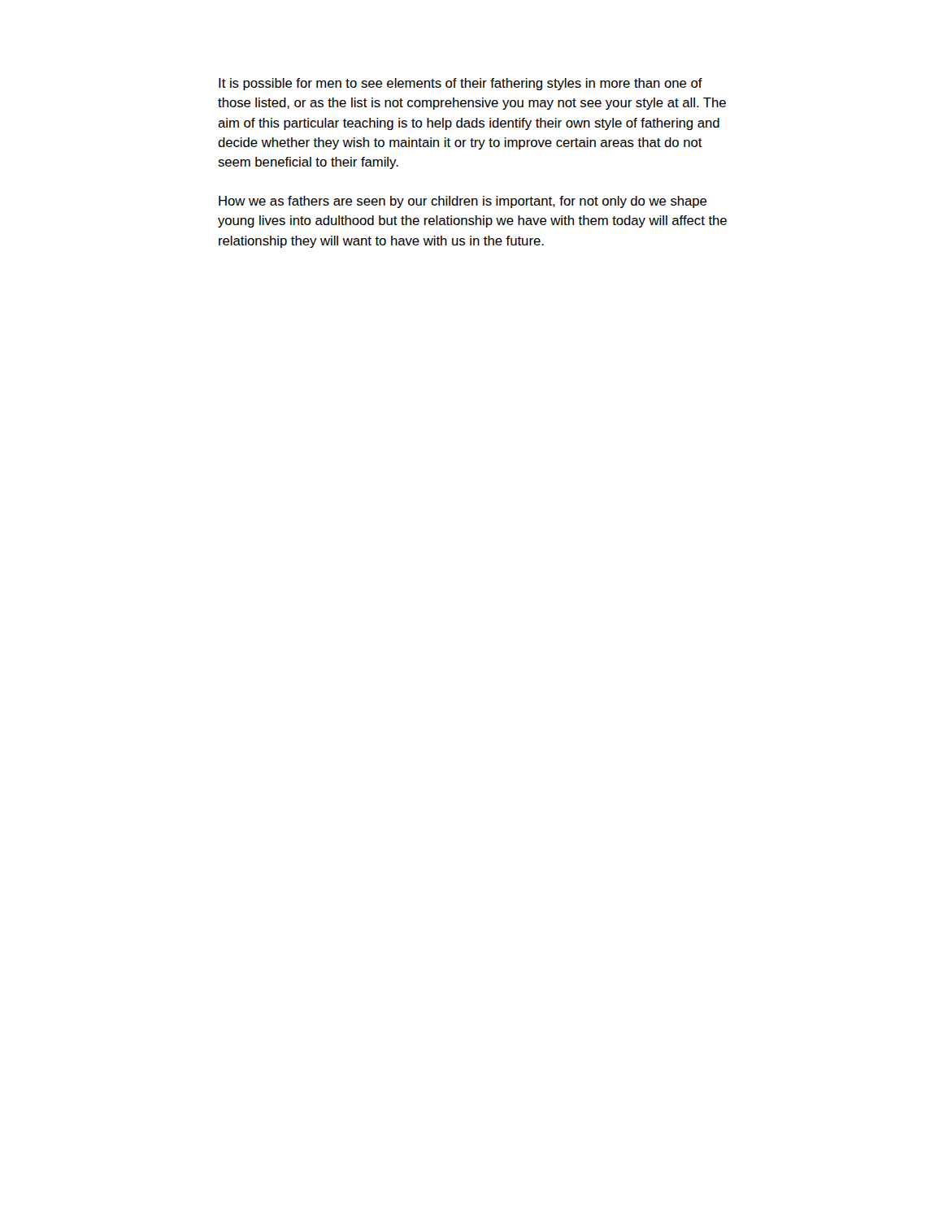It is possible for men to see elements of their fathering styles in more than one of those listed, or as the list is not comprehensive you may not see your style at all. The aim of this particular teaching is to help dads identify their own style of fathering and decide whether they wish to maintain it or try to improve certain areas that do not seem beneficial to their family.
How we as fathers are seen by our children is important, for not only do we shape young lives into adulthood but the relationship we have with them today will affect the relationship they will want to have with us in the future.